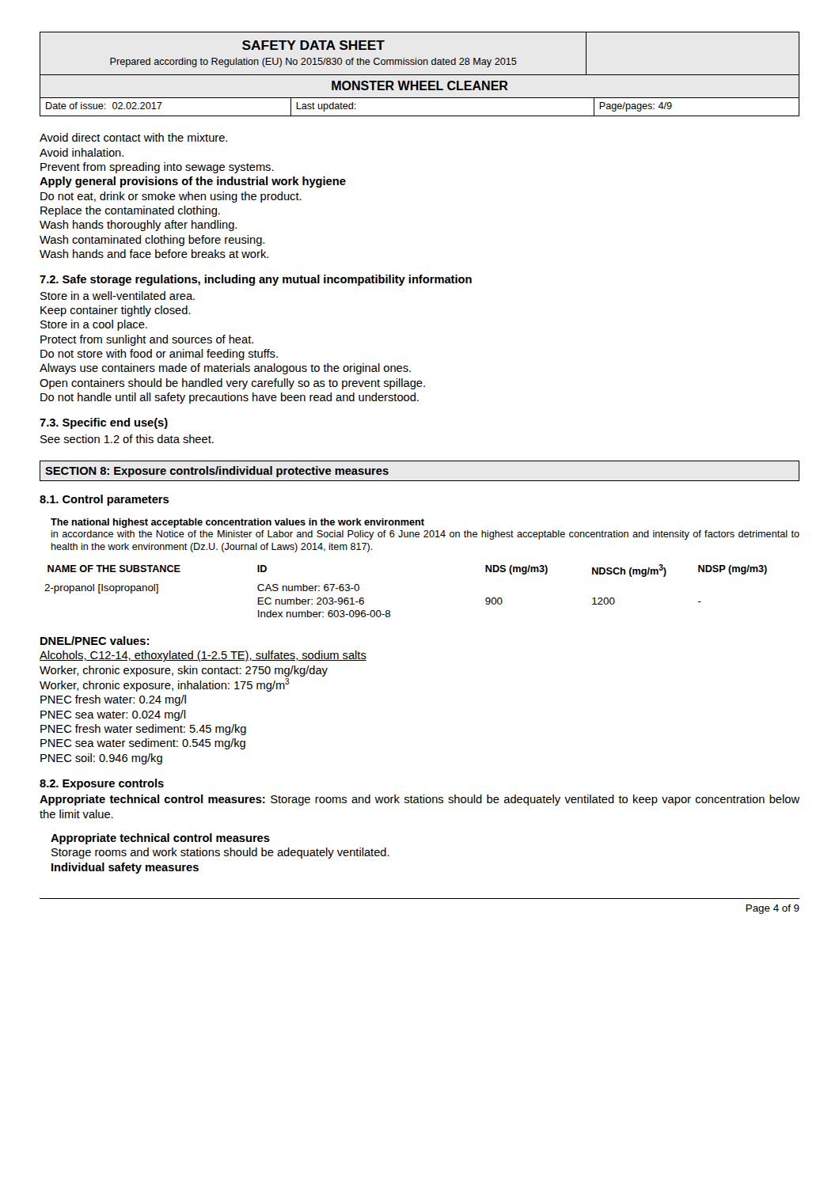| SAFETY DATA SHEET Prepared according to Regulation (EU) No 2015/830 of the Commission dated 28 May 2015 | |
| MONSTER WHEEL CLEANER |
| / Date of issue: 02.02.2017 / Last updated: / Page/pages: 4/9 / |
Avoid direct contact with the mixture.
Avoid inhalation.
Prevent from spreading into sewage systems.
Apply general provisions of the industrial work hygiene
Do not eat, drink or smoke when using the product.
Replace the contaminated clothing.
Wash hands thoroughly after handling.
Wash contaminated clothing before reusing.
Wash hands and face before breaks at work.
7.2. Safe storage regulations, including any mutual incompatibility information
Store in a well-ventilated area.
Keep container tightly closed.
Store in a cool place.
Protect from sunlight and sources of heat.
Do not store with food or animal feeding stuffs.
Always use containers made of materials analogous to the original ones.
Open containers should be handled very carefully so as to prevent spillage.
Do not handle until all safety precautions have been read and understood.
7.3. Specific end use(s)
See section 1.2 of this data sheet.
SECTION 8: Exposure controls/individual protective measures
8.1. Control parameters
The national highest acceptable concentration values in the work environment
in accordance with the Notice of the Minister of Labor and Social Policy of 6 June 2014 on the highest acceptable concentration and intensity of factors detrimental to health in the work environment (Dz.U. (Journal of Laws) 2014, item 817).
| NAME OF THE SUBSTANCE | ID | NDS (mg/m3) | NDSCh (mg/m 3 ) | NDSP (mg/m3) |
| --- | --- | --- | --- | --- |
| 2-propanol [Isopropanol] | CAS number: 67-63-0 EC number: 203-961-6 Index number: 603-096-00-8 | 900 | 1200 | - |
DNEL/PNEC values:
Alcohols, C12-14, ethoxylated (1-2.5 TE), sulfates, sodium salts
Worker, chronic exposure, skin contact: 2750 mg/kg/day
Worker, chronic exposure, inhalation: 175 mg/m3
PNEC fresh water: 0.24 mg/l
PNEC sea water: 0.024 mg/l
PNEC fresh water sediment: 5.45 mg/kg
PNEC sea water sediment: 0.545 mg/kg
PNEC soil: 0.946 mg/kg
8.2. Exposure controls
Appropriate technical control measures: Storage rooms and work stations should be adequately ventilated to keep vapor concentration below the limit value.
Appropriate technical control measures
Storage rooms and work stations should be adequately ventilated.
Individual safety measures
Page 4 of 9